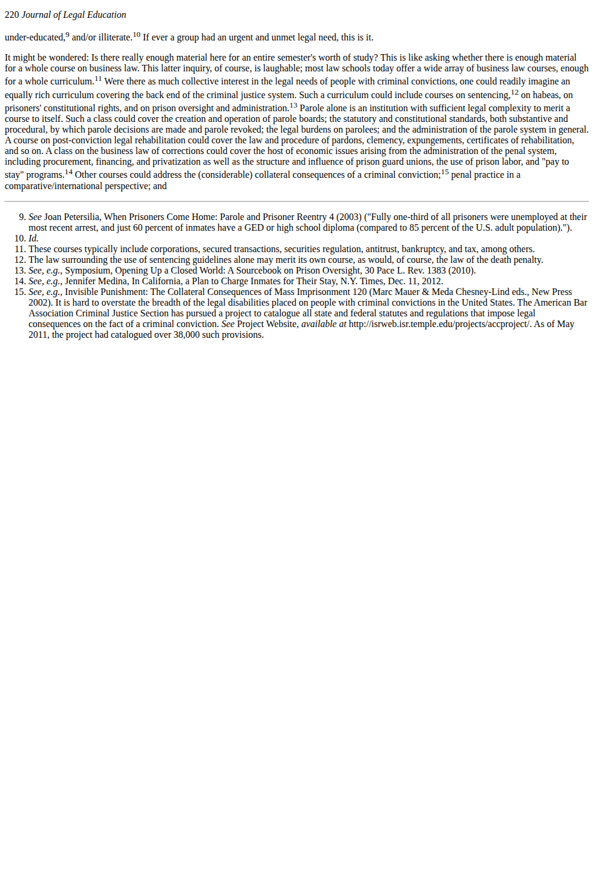220 Journal of Legal Education
under-educated,9 and/or illiterate.10 If ever a group had an urgent and unmet legal need, this is it.
It might be wondered: Is there really enough material here for an entire semester's worth of study? This is like asking whether there is enough material for a whole course on business law. This latter inquiry, of course, is laughable; most law schools today offer a wide array of business law courses, enough for a whole curriculum.11 Were there as much collective interest in the legal needs of people with criminal convictions, one could readily imagine an equally rich curriculum covering the back end of the criminal justice system. Such a curriculum could include courses on sentencing,12 on habeas, on prisoners' constitutional rights, and on prison oversight and administration.13 Parole alone is an institution with sufficient legal complexity to merit a course to itself. Such a class could cover the creation and operation of parole boards; the statutory and constitutional standards, both substantive and procedural, by which parole decisions are made and parole revoked; the legal burdens on parolees; and the administration of the parole system in general. A course on post-conviction legal rehabilitation could cover the law and procedure of pardons, clemency, expungements, certificates of rehabilitation, and so on. A class on the business law of corrections could cover the host of economic issues arising from the administration of the penal system, including procurement, financing, and privatization as well as the structure and influence of prison guard unions, the use of prison labor, and "pay to stay" programs.14 Other courses could address the (considerable) collateral consequences of a criminal conviction;15 penal practice in a comparative/international perspective; and
See Joan Petersilia, When Prisoners Come Home: Parole and Prisoner Reentry 4 (2003) ("Fully one-third of all prisoners were unemployed at their most recent arrest, and just 60 percent of inmates have a GED or high school diploma (compared to 85 percent of the U.S. adult population).").
Id.
These courses typically include corporations, secured transactions, securities regulation, antitrust, bankruptcy, and tax, among others.
The law surrounding the use of sentencing guidelines alone may merit its own course, as would, of course, the law of the death penalty.
See, e.g., Symposium, Opening Up a Closed World: A Sourcebook on Prison Oversight, 30 Pace L. Rev. 1383 (2010).
See, e.g., Jennifer Medina, In California, a Plan to Charge Inmates for Their Stay, N.Y. Times, Dec. 11, 2012.
See, e.g., Invisible Punishment: The Collateral Consequences of Mass Imprisonment 120 (Marc Mauer & Meda Chesney-Lind eds., New Press 2002). It is hard to overstate the breadth of the legal disabilities placed on people with criminal convictions in the United States. The American Bar Association Criminal Justice Section has pursued a project to catalogue all state and federal statutes and regulations that impose legal consequences on the fact of a criminal conviction. See Project Website, available at http://isrweb.isr.temple.edu/projects/accproject/. As of May 2011, the project had catalogued over 38,000 such provisions.